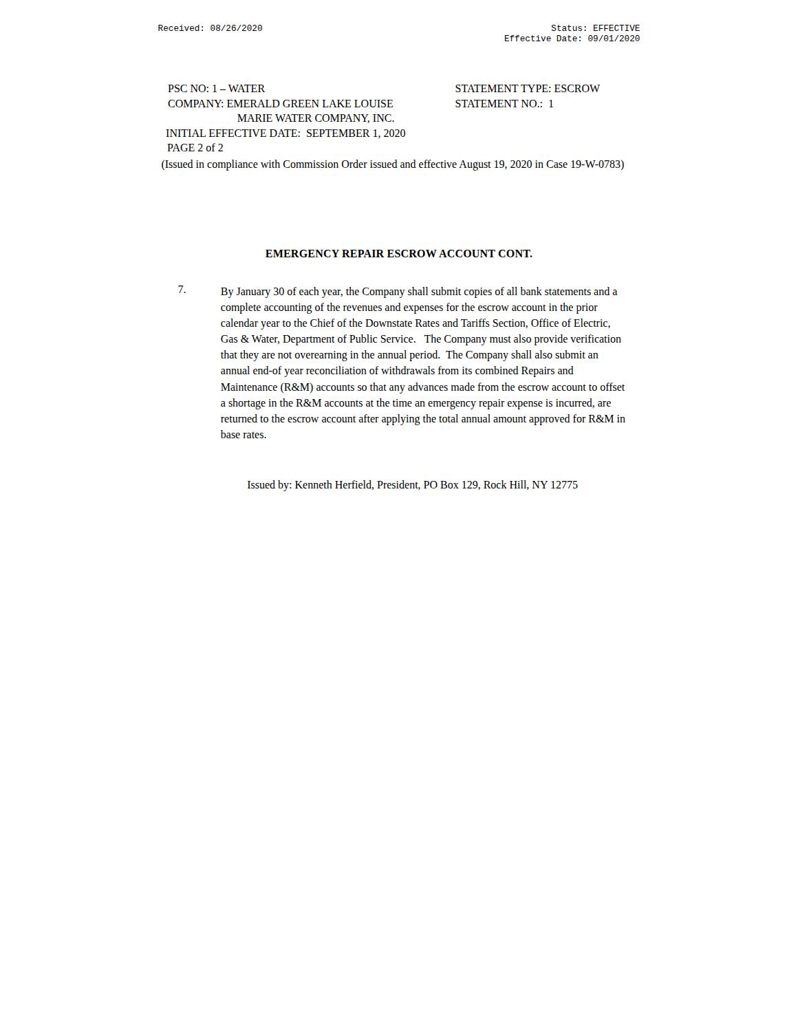Received: 08/26/2020
Status: EFFECTIVE
Effective Date: 09/01/2020
PSC NO: 1 – WATER
STATEMENT TYPE: ESCROW
COMPANY: EMERALD GREEN LAKE LOUISE
STATEMENT NO.: 1
MARIE WATER COMPANY, INC.
INITIAL EFFECTIVE DATE: SEPTEMBER 1, 2020
PAGE 2 of 2
(Issued in compliance with Commission Order issued and effective August 19, 2020 in Case 19-W-0783)
EMERGENCY REPAIR ESCROW ACCOUNT CONT.
7.
By January 30 of each year, the Company shall submit copies of all bank statements and a complete accounting of the revenues and expenses for the escrow account in the prior calendar year to the Chief of the Downstate Rates and Tariffs Section, Office of Electric, Gas & Water, Department of Public Service. The Company must also provide verification that they are not overearning in the annual period. The Company shall also submit an annual end-of year reconciliation of withdrawals from its combined Repairs and Maintenance (R&M) accounts so that any advances made from the escrow account to offset a shortage in the R&M accounts at the time an emergency repair expense is incurred, are returned to the escrow account after applying the total annual amount approved for R&M in base rates.
Issued by: Kenneth Herfield, President, PO Box 129, Rock Hill, NY 12775